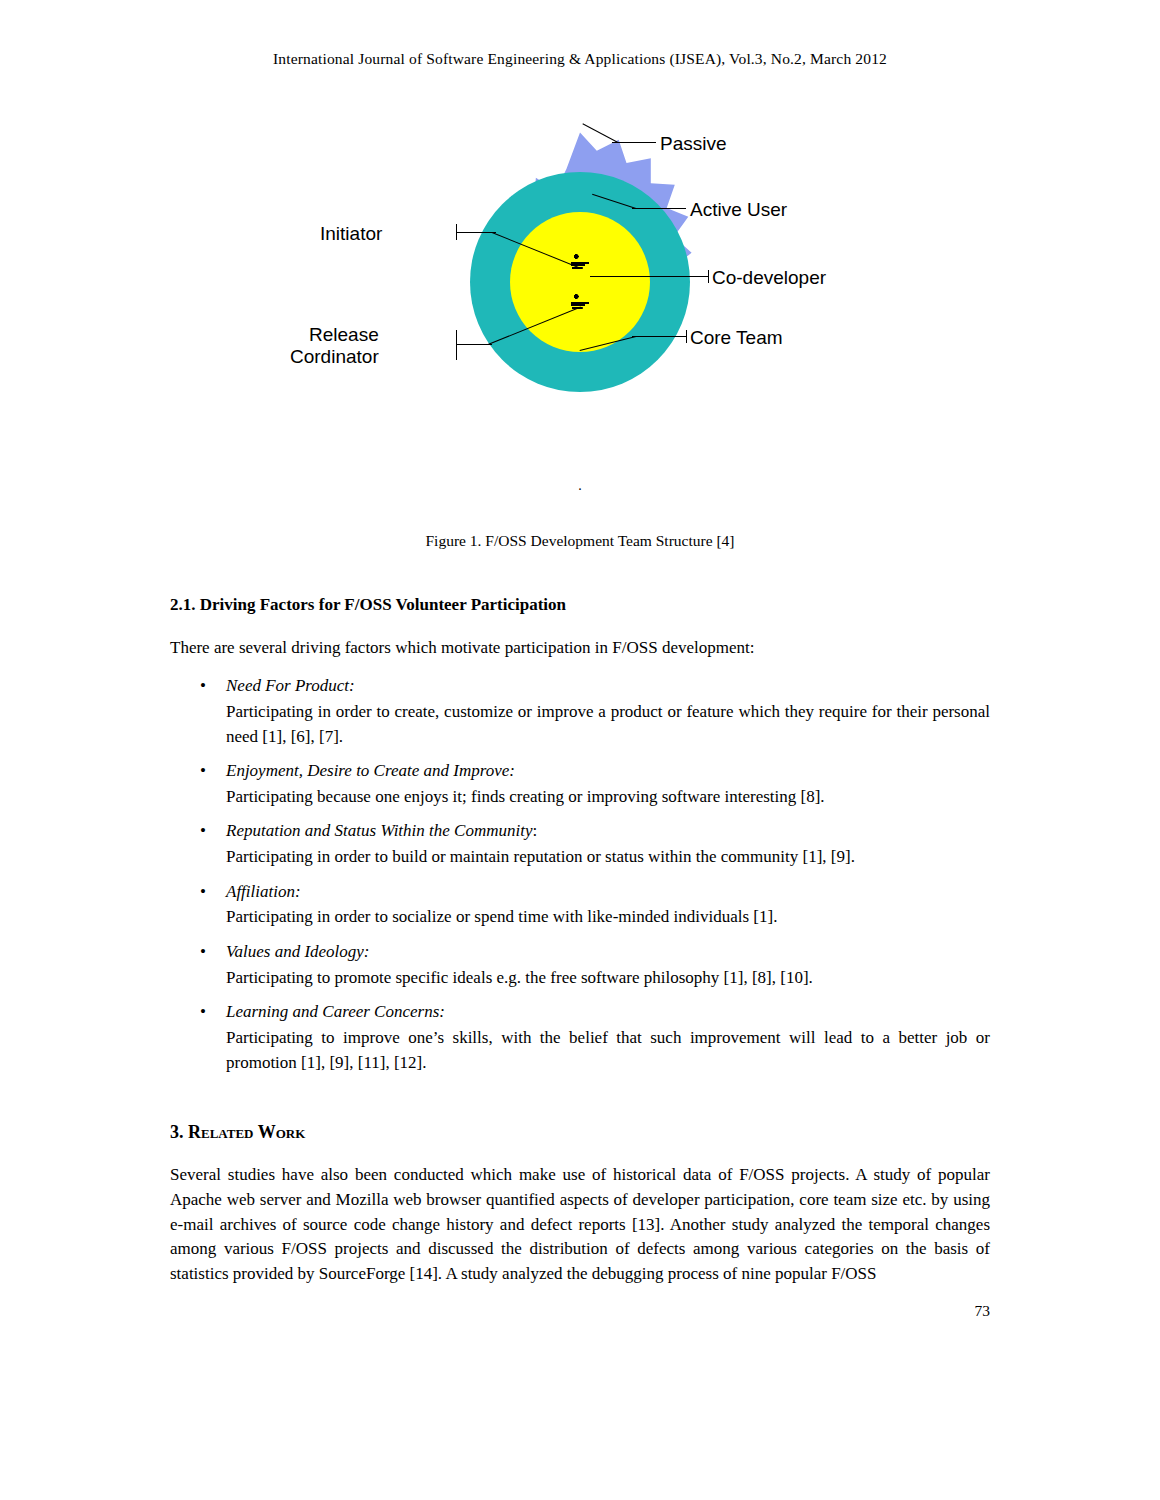International Journal of Software Engineering & Applications (IJSEA), Vol.3, No.2, March 2012
Passive Active User Co-developer Core Team Initiator Release
Cordinator .
Figure 1. F/OSS Development Team Structure [4]
2.1. Driving Factors for F/OSS Volunteer Participation
There are several driving factors which motivate participation in F/OSS development:
Need For Product: Participating in order to create, customize or improve a product or feature which they require for their personal need [1], [6], [7].
Enjoyment, Desire to Create and Improve: Participating because one enjoys it; finds creating or improving software interesting [8].
Reputation and Status Within the Community: Participating in order to build or maintain reputation or status within the community [1], [9].
Affiliation: Participating in order to socialize or spend time with like-minded individuals [1].
Values and Ideology: Participating to promote specific ideals e.g. the free software philosophy [1], [8], [10].
Learning and Career Concerns: Participating to improve one’s skills, with the belief that such improvement will lead to a better job or promotion [1], [9], [11], [12].
3. Related Work
Several studies have also been conducted which make use of historical data of F/OSS projects. A study of popular Apache web server and Mozilla web browser quantified aspects of developer participation, core team size etc. by using e-mail archives of source code change history and defect reports [13]. Another study analyzed the temporal changes among various F/OSS projects and discussed the distribution of defects among various categories on the basis of statistics provided by SourceForge [14]. A study analyzed the debugging process of nine popular F/OSS
73